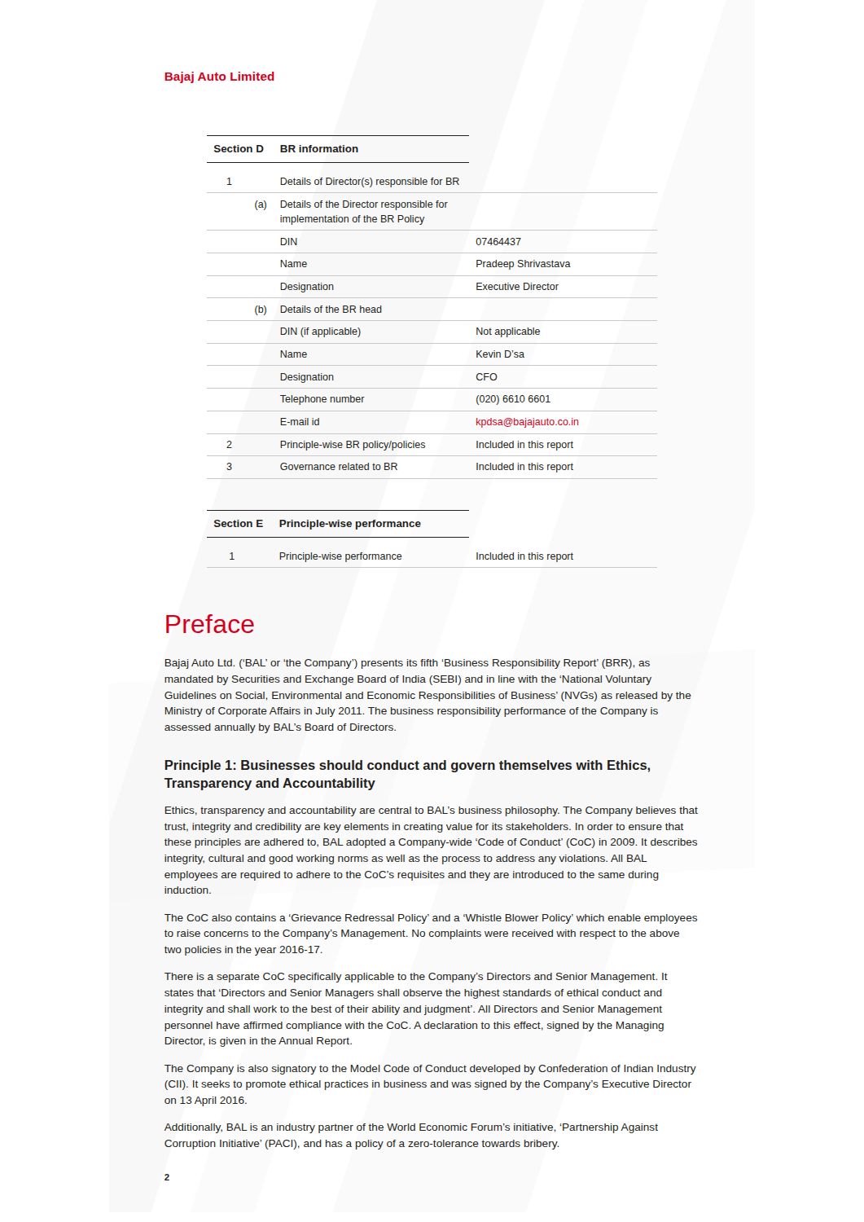Bajaj Auto Limited
| Section D | BR information | |
| --- | --- | --- |
| 1 | | Details of Director(s) responsible for BR | |
| | (a) | Details of the Director responsible for implementation of the BR Policy | |
| | | DIN | 07464437 |
| | | Name | Pradeep Shrivastava |
| | | Designation | Executive Director |
| | (b) | Details of the BR head | |
| | | DIN (if applicable) | Not applicable |
| | | Name | Kevin D’sa |
| | | Designation | CFO |
| | | Telephone number | (020) 6610 6601 |
| | | E-mail id | kpdsa@bajajauto.co.in |
| 2 | | Principle-wise BR policy/policies | Included in this report |
| 3 | | Governance related to BR | Included in this report |
| Section E | Principle-wise performance | |
| --- | --- | --- |
| 1 | | Principle-wise performance | Included in this report |
Preface
Bajaj Auto Ltd. (‘BAL’ or ‘the Company’) presents its fifth ‘Business Responsibility Report’ (BRR), as mandated by Securities and Exchange Board of India (SEBI) and in line with the ‘National Voluntary Guidelines on Social, Environmental and Economic Responsibilities of Business’ (NVGs) as released by the Ministry of Corporate Affairs in July 2011. The business responsibility performance of the Company is assessed annually by BAL’s Board of Directors.
Principle 1: Businesses should conduct and govern themselves with Ethics, Transparency and Accountability
Ethics, transparency and accountability are central to BAL’s business philosophy. The Company believes that trust, integrity and credibility are key elements in creating value for its stakeholders. In order to ensure that these principles are adhered to, BAL adopted a Company-wide ‘Code of Conduct’ (CoC) in 2009. It describes integrity, cultural and good working norms as well as the process to address any violations. All BAL employees are required to adhere to the CoC’s requisites and they are introduced to the same during induction.
The CoC also contains a ‘Grievance Redressal Policy’ and a ‘Whistle Blower Policy’ which enable employees to raise concerns to the Company’s Management. No complaints were received with respect to the above two policies in the year 2016-17.
There is a separate CoC specifically applicable to the Company’s Directors and Senior Management. It states that ‘Directors and Senior Managers shall observe the highest standards of ethical conduct and integrity and shall work to the best of their ability and judgment’. All Directors and Senior Management personnel have affirmed compliance with the CoC. A declaration to this effect, signed by the Managing Director, is given in the Annual Report.
The Company is also signatory to the Model Code of Conduct developed by Confederation of Indian Industry (CII). It seeks to promote ethical practices in business and was signed by the Company’s Executive Director on 13 April 2016.
Additionally, BAL is an industry partner of the World Economic Forum’s initiative, ‘Partnership Against Corruption Initiative’ (PACI), and has a policy of a zero-tolerance towards bribery.
2